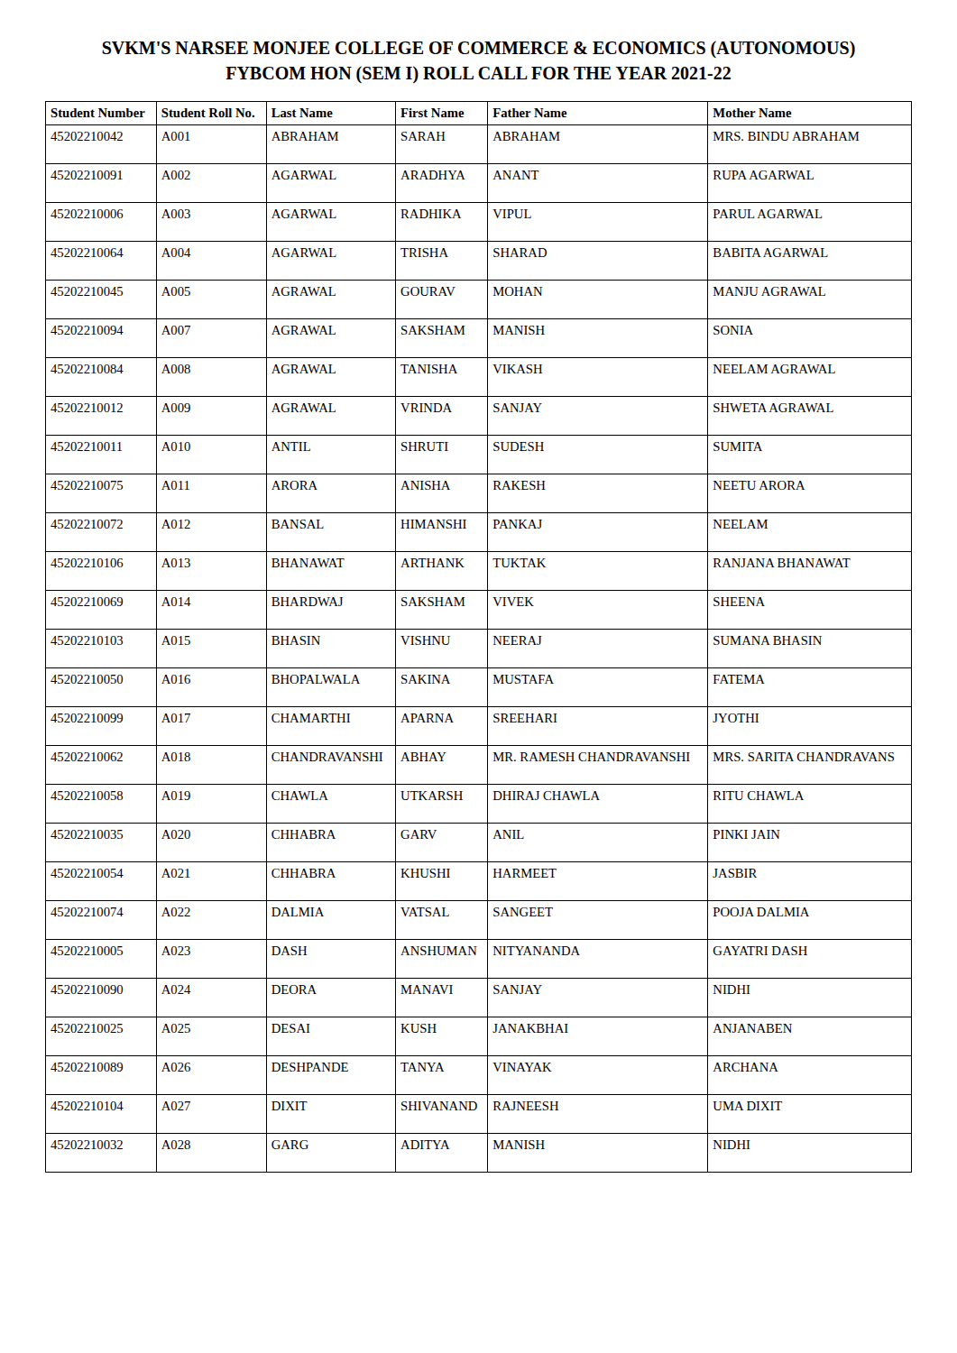SVKM'S NARSEE MONJEE COLLEGE OF COMMERCE & ECONOMICS (AUTONOMOUS)
FYBCOM HON (SEM I) ROLL CALL FOR THE YEAR 2021-22
| Student Number | Student Roll No. | Last Name | First Name | Father Name | Mother Name |
| --- | --- | --- | --- | --- | --- |
| 45202210042 | A001 | ABRAHAM | SARAH | ABRAHAM | MRS. BINDU ABRAHAM |
| 45202210091 | A002 | AGARWAL | ARADHYA | ANANT | RUPA AGARWAL |
| 45202210006 | A003 | AGARWAL | RADHIKA | VIPUL | PARUL AGARWAL |
| 45202210064 | A004 | AGARWAL | TRISHA | SHARAD | BABITA AGARWAL |
| 45202210045 | A005 | AGRAWAL | GOURAV | MOHAN | MANJU AGRAWAL |
| 45202210094 | A007 | AGRAWAL | SAKSHAM | MANISH | SONIA |
| 45202210084 | A008 | AGRAWAL | TANISHA | VIKASH | NEELAM AGRAWAL |
| 45202210012 | A009 | AGRAWAL | VRINDA | SANJAY | SHWETA AGRAWAL |
| 45202210011 | A010 | ANTIL | SHRUTI | SUDESH | SUMITA |
| 45202210075 | A011 | ARORA | ANISHA | RAKESH | NEETU ARORA |
| 45202210072 | A012 | BANSAL | HIMANSHI | PANKAJ | NEELAM |
| 45202210106 | A013 | BHANAWAT | ARTHANK | TUKTAK | RANJANA BHANAWAT |
| 45202210069 | A014 | BHARDWAJ | SAKSHAM | VIVEK | SHEENA |
| 45202210103 | A015 | BHASIN | VISHNU | NEERAJ | SUMANA BHASIN |
| 45202210050 | A016 | BHOPALWALA | SAKINA | MUSTAFA | FATEMA |
| 45202210099 | A017 | CHAMARTHI | APARNA | SREEHARI | JYOTHI |
| 45202210062 | A018 | CHANDRAVANSHI | ABHAY | MR. RAMESH CHANDRAVANSHI | MRS. SARITA CHANDRAVANS |
| 45202210058 | A019 | CHAWLA | UTKARSH | DHIRAJ CHAWLA | RITU CHAWLA |
| 45202210035 | A020 | CHHABRA | GARV | ANIL | PINKI JAIN |
| 45202210054 | A021 | CHHABRA | KHUSHI | HARMEET | JASBIR |
| 45202210074 | A022 | DALMIA | VATSAL | SANGEET | POOJA DALMIA |
| 45202210005 | A023 | DASH | ANSHUMAN | NITYANANDA | GAYATRI DASH |
| 45202210090 | A024 | DEORA | MANAVI | SANJAY | NIDHI |
| 45202210025 | A025 | DESAI | KUSH | JANAKBHAI | ANJANABEN |
| 45202210089 | A026 | DESHPANDE | TANYA | VINAYAK | ARCHANA |
| 45202210104 | A027 | DIXIT | SHIVANAND | RAJNEESH | UMA DIXIT |
| 45202210032 | A028 | GARG | ADITYA | MANISH | NIDHI |